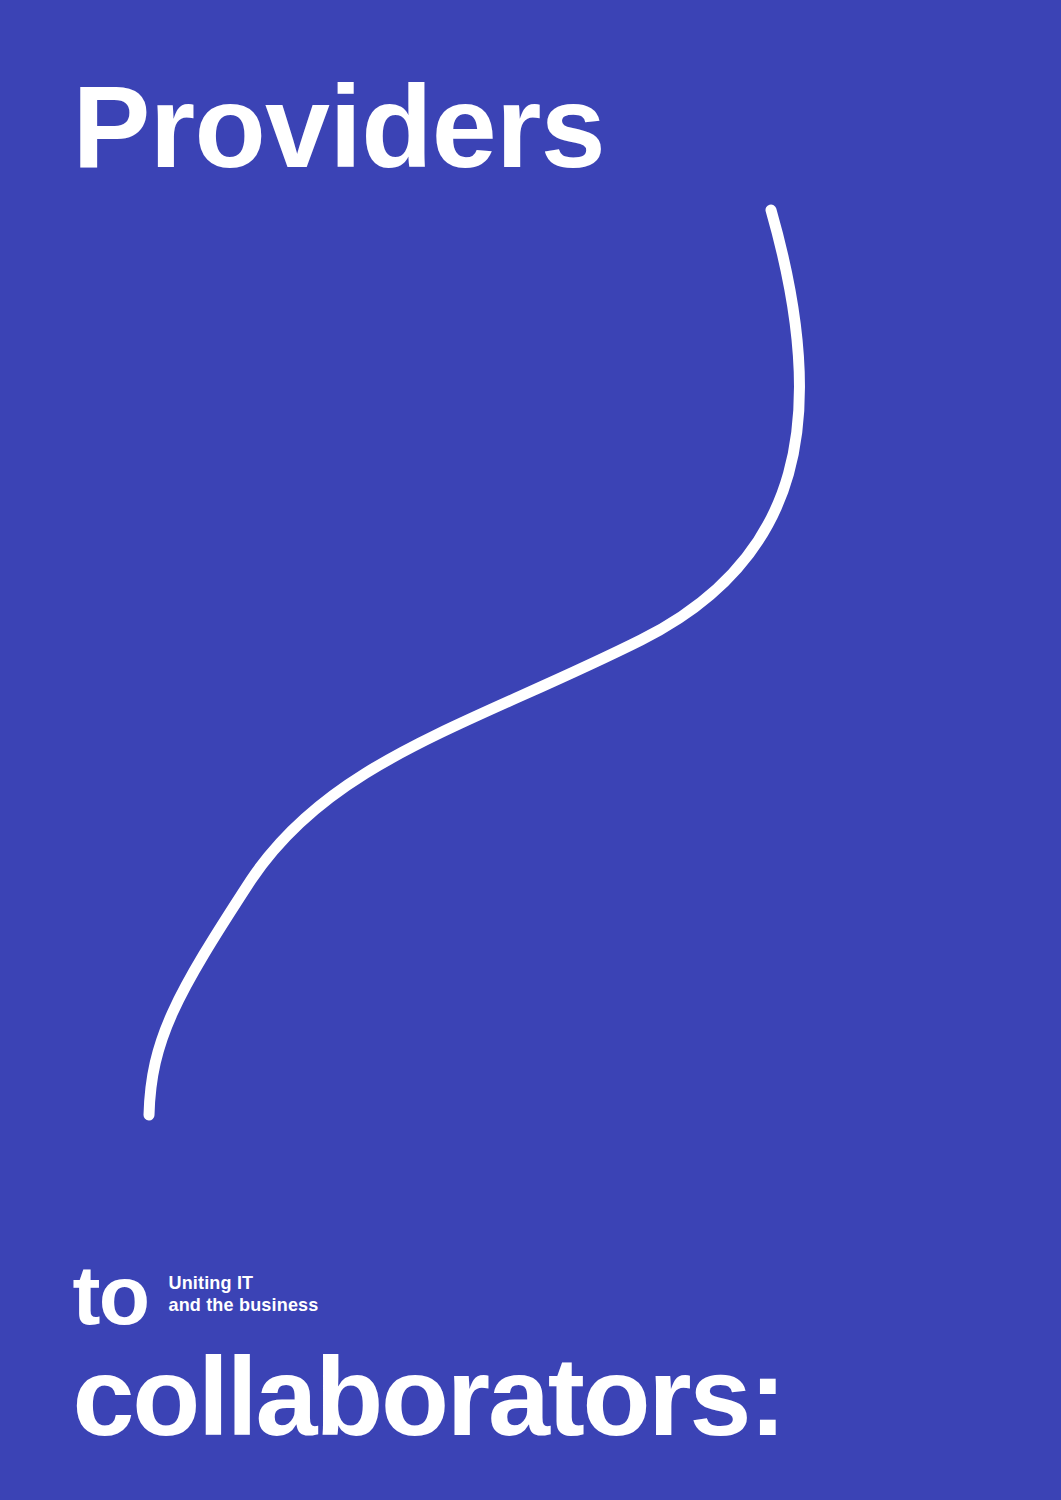Providers
to Uniting IT
and the business
collaborators: